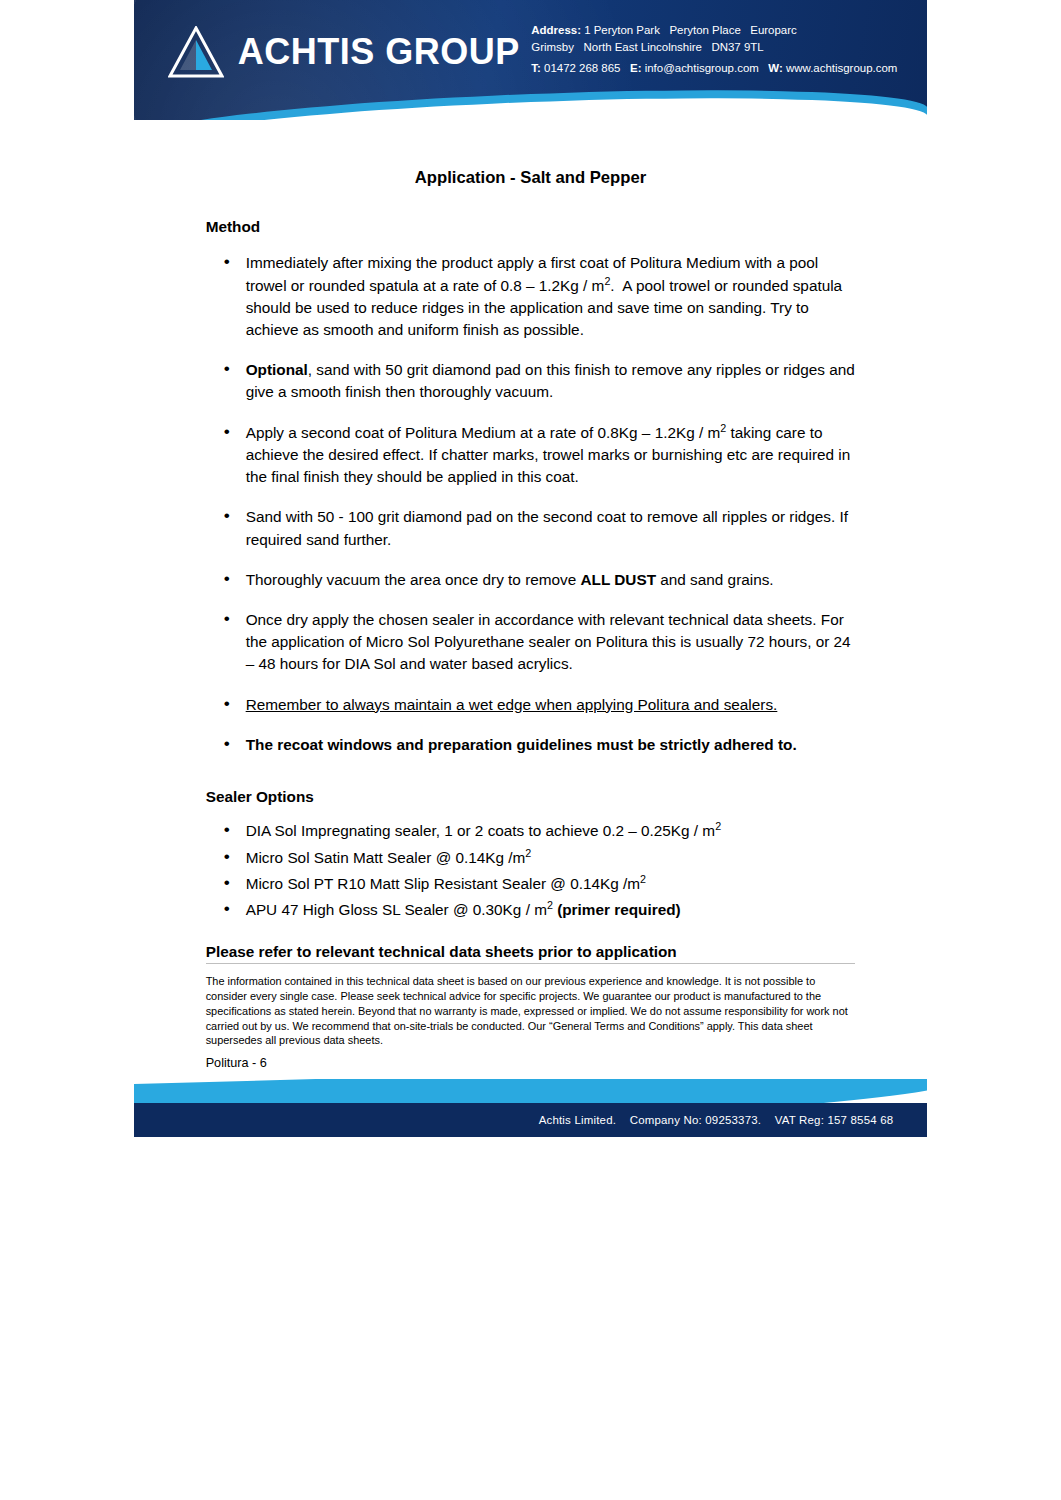ACHTIS GROUP
Address: 1 Peryton Park Peryton Place Europarc
Grimsby North East Lincolnshire DN37 9TL
T: 01472 268 865 E: info@achtisgroup.com W: www.achtisgroup.com
Application - Salt and Pepper
Method
Immediately after mixing the product apply a first coat of Politura Medium with a pool trowel or rounded spatula at a rate of 0.8 – 1.2Kg / m2. A pool trowel or rounded spatula should be used to reduce ridges in the application and save time on sanding. Try to achieve as smooth and uniform finish as possible.
Optional, sand with 50 grit diamond pad on this finish to remove any ripples or ridges and give a smooth finish then thoroughly vacuum.
Apply a second coat of Politura Medium at a rate of 0.8Kg – 1.2Kg / m2 taking care to achieve the desired effect. If chatter marks, trowel marks or burnishing etc are required in the final finish they should be applied in this coat.
Sand with 50 - 100 grit diamond pad on the second coat to remove all ripples or ridges. If required sand further.
Thoroughly vacuum the area once dry to remove ALL DUST and sand grains.
Once dry apply the chosen sealer in accordance with relevant technical data sheets. For the application of Micro Sol Polyurethane sealer on Politura this is usually 72 hours, or 24 – 48 hours for DIA Sol and water based acrylics.
Remember to always maintain a wet edge when applying Politura and sealers.
The recoat windows and preparation guidelines must be strictly adhered to.
Sealer Options
DIA Sol Impregnating sealer, 1 or 2 coats to achieve 0.2 – 0.25Kg / m2
Micro Sol Satin Matt Sealer @ 0.14Kg /m2
Micro Sol PT R10 Matt Slip Resistant Sealer @ 0.14Kg /m2
APU 47 High Gloss SL Sealer @ 0.30Kg / m2 (primer required)
Please refer to relevant technical data sheets prior to application
The information contained in this technical data sheet is based on our previous experience and knowledge. It is not possible to consider every single case. Please seek technical advice for specific projects. We guarantee our product is manufactured to the specifications as stated herein. Beyond that no warranty is made, expressed or implied. We do not assume responsibility for work not carried out by us. We recommend that on-site-trials be conducted. Our “General Terms and Conditions” apply. This data sheet supersedes all previous data sheets.
Politura - 6
Achtis Limited. Company No: 09253373. VAT Reg: 157 8554 68